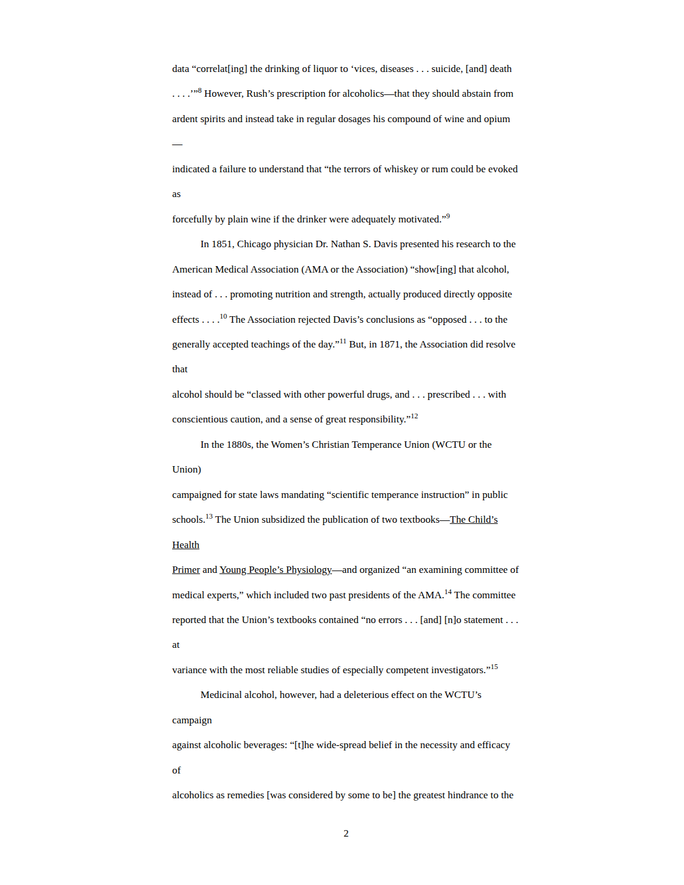data “correlat[ing] the drinking of liquor to ‘vices, diseases . . . suicide, [and] death
. . . .’”8 However, Rush’s prescription for alcoholics—that they should abstain from
ardent spirits and instead take in regular dosages his compound of wine and opium—
indicated a failure to understand that “the terrors of whiskey or rum could be evoked as
forcefully by plain wine if the drinker were adequately motivated.”9
In 1851, Chicago physician Dr. Nathan S. Davis presented his research to the
American Medical Association (AMA or the Association) “show[ing] that alcohol,
instead of . . . promoting nutrition and strength, actually produced directly opposite
effects . . . .10 The Association rejected Davis’s conclusions as “opposed . . . to the
generally accepted teachings of the day.”11 But, in 1871, the Association did resolve that
alcohol should be “classed with other powerful drugs, and . . . prescribed . . . with
conscientious caution, and a sense of great responsibility.”12
In the 1880s, the Women’s Christian Temperance Union (WCTU or the Union)
campaigned for state laws mandating “scientific temperance instruction” in public
schools.13 The Union subsidized the publication of two textbooks—The Child’s Health
Primer and Young People’s Physiology—and organized “an examining committee of
medical experts,” which included two past presidents of the AMA.14 The committee
reported that the Union’s textbooks contained “no errors . . . [and] [n]o statement . . . at
variance with the most reliable studies of especially competent investigators.”15
Medicinal alcohol, however, had a deleterious effect on the WCTU’s campaign
against alcoholic beverages: “[t]he wide-spread belief in the necessity and efficacy of
alcoholics as remedies [was considered by some to be] the greatest hindrance to the
2